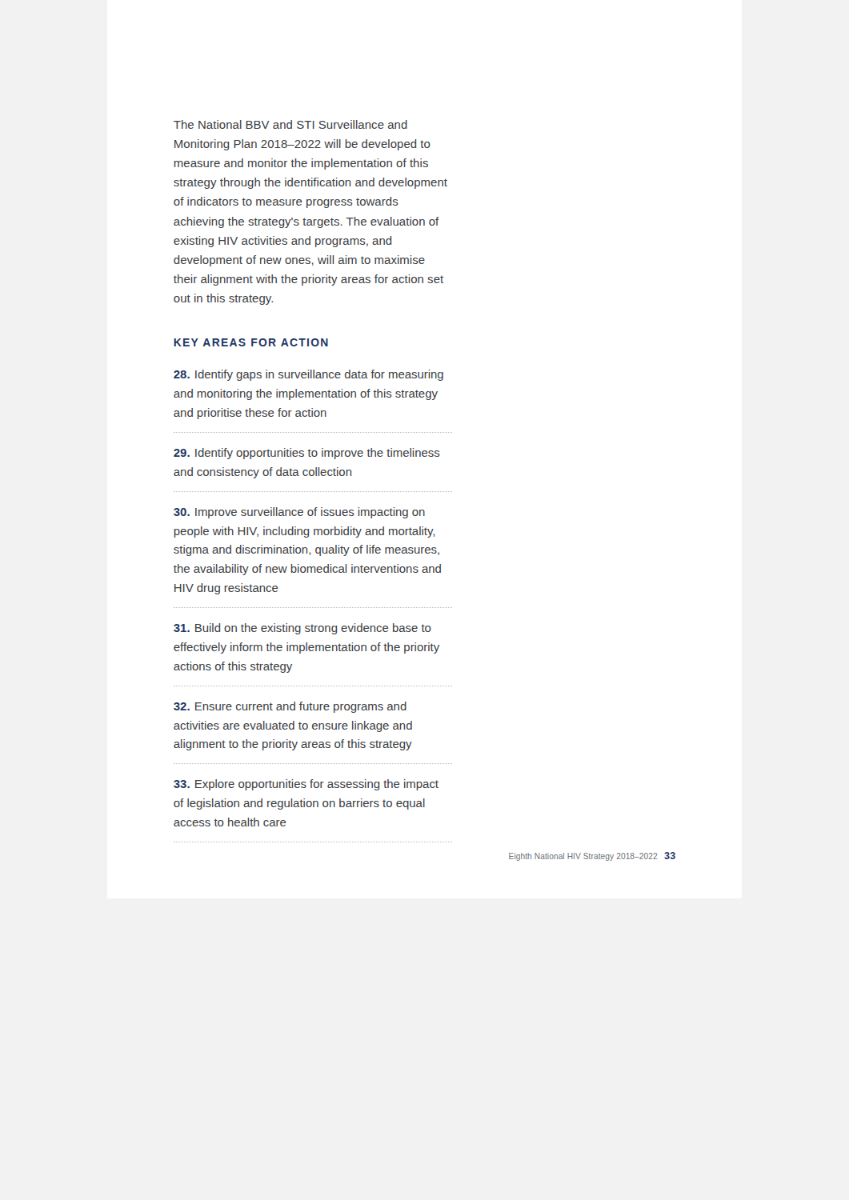The National BBV and STI Surveillance and Monitoring Plan 2018–2022 will be developed to measure and monitor the implementation of this strategy through the identification and development of indicators to measure progress towards achieving the strategy's targets. The evaluation of existing HIV activities and programs, and development of new ones, will aim to maximise their alignment with the priority areas for action set out in this strategy.
Key areas for action
28. Identify gaps in surveillance data for measuring and monitoring the implementation of this strategy and prioritise these for action
29. Identify opportunities to improve the timeliness and consistency of data collection
30. Improve surveillance of issues impacting on people with HIV, including morbidity and mortality, stigma and discrimination, quality of life measures, the availability of new biomedical interventions and HIV drug resistance
31. Build on the existing strong evidence base to effectively inform the implementation of the priority actions of this strategy
32. Ensure current and future programs and activities are evaluated to ensure linkage and alignment to the priority areas of this strategy
33. Explore opportunities for assessing the impact of legislation and regulation on barriers to equal access to health care
Eighth National HIV Strategy 2018–202233